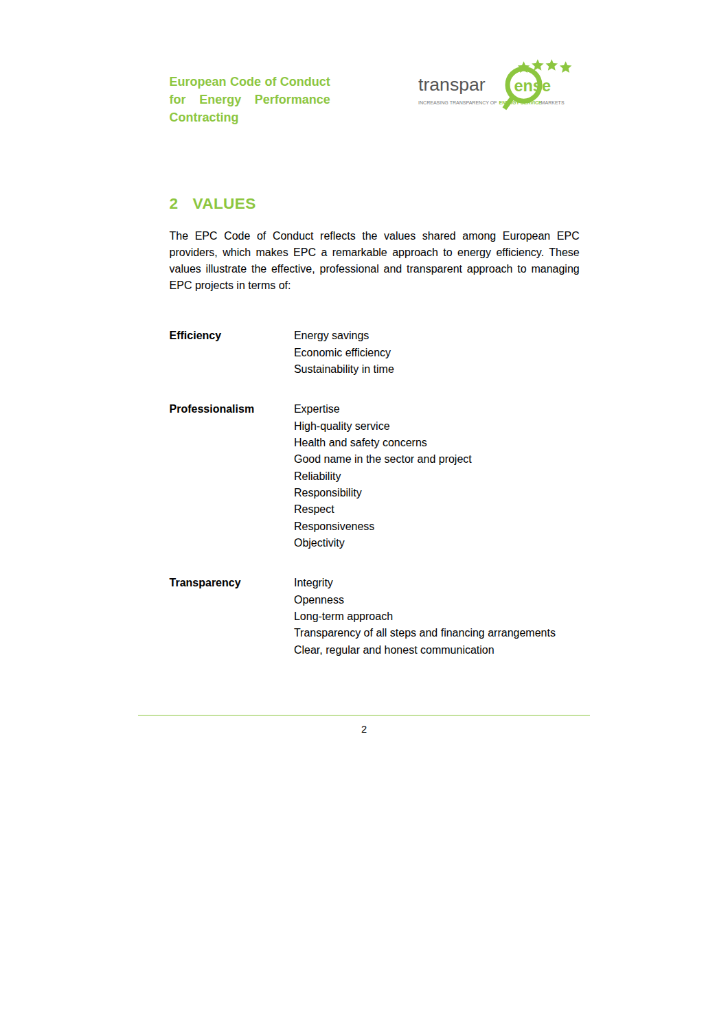European Code of Conduct for Energy Performance Contracting
2 VALUES
The EPC Code of Conduct reflects the values shared among European EPC providers, which makes EPC a remarkable approach to energy efficiency. These values illustrate the effective, professional and transparent approach to managing EPC projects in terms of:
| Efficiency | Energy savings Economic efficiency Sustainability in time |
| Professionalism | Expertise High-quality service Health and safety concerns Good name in the sector and project Reliability Responsibility Respect Responsiveness Objectivity |
| Transparency | Integrity Openness Long-term approach Transparency of all steps and financing arrangements Clear, regular and honest communication |
2